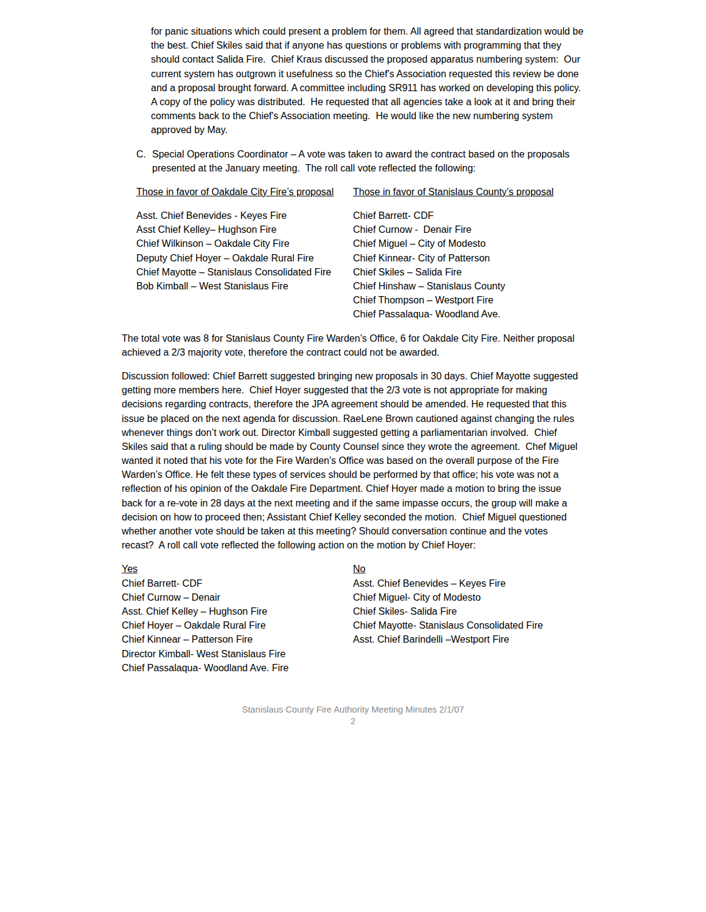for panic situations which could present a problem for them. All agreed that standardization would be the best. Chief Skiles said that if anyone has questions or problems with programming that they should contact Salida Fire. Chief Kraus discussed the proposed apparatus numbering system: Our current system has outgrown it usefulness so the Chief's Association requested this review be done and a proposal brought forward. A committee including SR911 has worked on developing this policy. A copy of the policy was distributed. He requested that all agencies take a look at it and bring their comments back to the Chief's Association meeting. He would like the new numbering system approved by May.
C.
Special Operations Coordinator – A vote was taken to award the contract based on the proposals presented at the January meeting. The roll call vote reflected the following:
| Those in favor of Oakdale City Fire’s proposal | Those in favor of Stanislaus County’s proposal |
| Asst. Chief Benevides - Keyes Fire Asst Chief Kelley– Hughson Fire Chief Wilkinson – Oakdale City Fire Deputy Chief Hoyer – Oakdale Rural Fire Chief Mayotte – Stanislaus Consolidated Fire Bob Kimball – West Stanislaus Fire | Chief Barrett- CDF Chief Curnow - Denair Fire Chief Miguel – City of Modesto Chief Kinnear- City of Patterson Chief Skiles – Salida Fire Chief Hinshaw – Stanislaus County Chief Thompson – Westport Fire Chief Passalaqua- Woodland Ave. |
The total vote was 8 for Stanislaus County Fire Warden’s Office, 6 for Oakdale City Fire. Neither proposal achieved a 2/3 majority vote, therefore the contract could not be awarded.
Discussion followed: Chief Barrett suggested bringing new proposals in 30 days. Chief Mayotte suggested getting more members here. Chief Hoyer suggested that the 2/3 vote is not appropriate for making decisions regarding contracts, therefore the JPA agreement should be amended. He requested that this issue be placed on the next agenda for discussion. RaeLene Brown cautioned against changing the rules whenever things don’t work out. Director Kimball suggested getting a parliamentarian involved. Chief Skiles said that a ruling should be made by County Counsel since they wrote the agreement. Chef Miguel wanted it noted that his vote for the Fire Warden's Office was based on the overall purpose of the Fire Warden’s Office. He felt these types of services should be performed by that office; his vote was not a reflection of his opinion of the Oakdale Fire Department. Chief Hoyer made a motion to bring the issue back for a re-vote in 28 days at the next meeting and if the same impasse occurs, the group will make a decision on how to proceed then; Assistant Chief Kelley seconded the motion. Chief Miguel questioned whether another vote should be taken at this meeting? Should conversation continue and the votes recast? A roll call vote reflected the following action on the motion by Chief Hoyer:
| Yes | No |
| Chief Barrett- CDF Chief Curnow – Denair Asst. Chief Kelley – Hughson Fire Chief Hoyer – Oakdale Rural Fire Chief Kinnear – Patterson Fire Director Kimball- West Stanislaus Fire Chief Passalaqua- Woodland Ave. Fire | Asst. Chief Benevides – Keyes Fire Chief Miguel- City of Modesto Chief Skiles- Salida Fire Chief Mayotte- Stanislaus Consolidated Fire Asst. Chief Barindelli –Westport Fire |
Stanislaus County Fire Authority Meeting Minutes 2/1/07
2